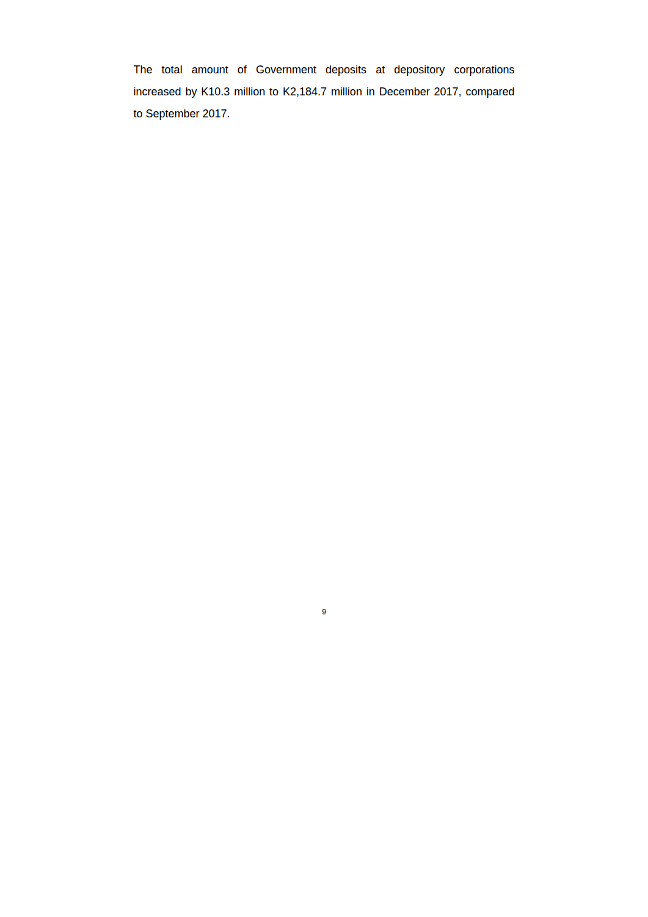The total amount of Government deposits at depository corporations increased by K10.3 million to K2,184.7 million in December 2017, compared to September 2017.
9